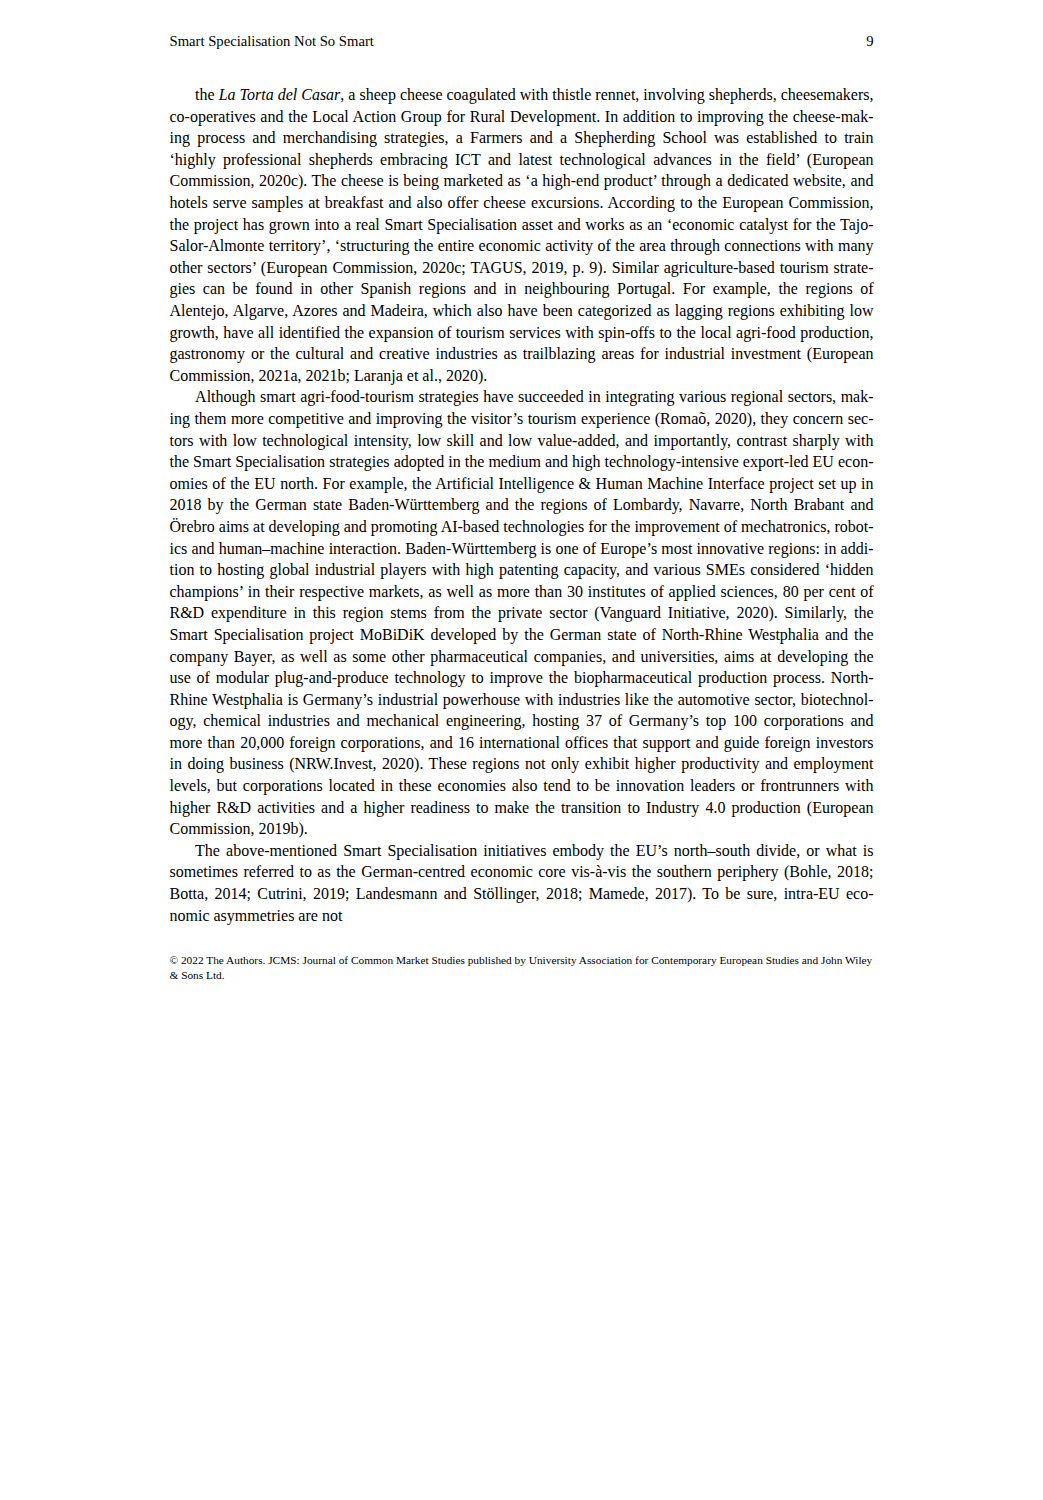Smart Specialisation Not So Smart 9
the La Torta del Casar, a sheep cheese coagulated with thistle rennet, involving shepherds, cheesemakers, co-operatives and the Local Action Group for Rural Development. In addition to improving the cheese-making process and merchandising strategies, a Farmers and a Shepherding School was established to train ‘highly professional shepherds embracing ICT and latest technological advances in the field’ (European Commission, 2020c). The cheese is being marketed as ‘a high-end product’ through a dedicated website, and hotels serve samples at breakfast and also offer cheese excursions. According to the European Commission, the project has grown into a real Smart Specialisation asset and works as an ‘economic catalyst for the Tajo-Salor-Almonte territory’, ‘structuring the entire economic activity of the area through connections with many other sectors’ (European Commission, 2020c; TAGUS, 2019, p. 9). Similar agriculture-based tourism strategies can be found in other Spanish regions and in neighbouring Portugal. For example, the regions of Alentejo, Algarve, Azores and Madeira, which also have been categorized as lagging regions exhibiting low growth, have all identified the expansion of tourism services with spin-offs to the local agri-food production, gastronomy or the cultural and creative industries as trailblazing areas for industrial investment (European Commission, 2021a, 2021b; Laranja et al., 2020).
Although smart agri-food-tourism strategies have succeeded in integrating various regional sectors, making them more competitive and improving the visitor’s tourism experience (Romaõ, 2020), they concern sectors with low technological intensity, low skill and low value-added, and importantly, contrast sharply with the Smart Specialisation strategies adopted in the medium and high technology-intensive export-led EU economies of the EU north. For example, the Artificial Intelligence & Human Machine Interface project set up in 2018 by the German state Baden-Württemberg and the regions of Lombardy, Navarre, North Brabant and Örebro aims at developing and promoting AI-based technologies for the improvement of mechatronics, robotics and human–machine interaction. Baden-Württemberg is one of Europe’s most innovative regions: in addition to hosting global industrial players with high patenting capacity, and various SMEs considered ‘hidden champions’ in their respective markets, as well as more than 30 institutes of applied sciences, 80 per cent of R&D expenditure in this region stems from the private sector (Vanguard Initiative, 2020). Similarly, the Smart Specialisation project MoBiDiK developed by the German state of North-Rhine Westphalia and the company Bayer, as well as some other pharmaceutical companies, and universities, aims at developing the use of modular plug-and-produce technology to improve the biopharmaceutical production process. North-Rhine Westphalia is Germany’s industrial powerhouse with industries like the automotive sector, biotechnology, chemical industries and mechanical engineering, hosting 37 of Germany’s top 100 corporations and more than 20,000 foreign corporations, and 16 international offices that support and guide foreign investors in doing business (NRW.Invest, 2020). These regions not only exhibit higher productivity and employment levels, but corporations located in these economies also tend to be innovation leaders or frontrunners with higher R&D activities and a higher readiness to make the transition to Industry 4.0 production (European Commission, 2019b).
The above-mentioned Smart Specialisation initiatives embody the EU’s north–south divide, or what is sometimes referred to as the German-centred economic core vis-à-vis the southern periphery (Bohle, 2018; Botta, 2014; Cutrini, 2019; Landesmann and Stöllinger, 2018; Mamede, 2017). To be sure, intra-EU economic asymmetries are not
© 2022 The Authors. JCMS: Journal of Common Market Studies published by University Association for Contemporary European Studies and John Wiley & Sons Ltd.